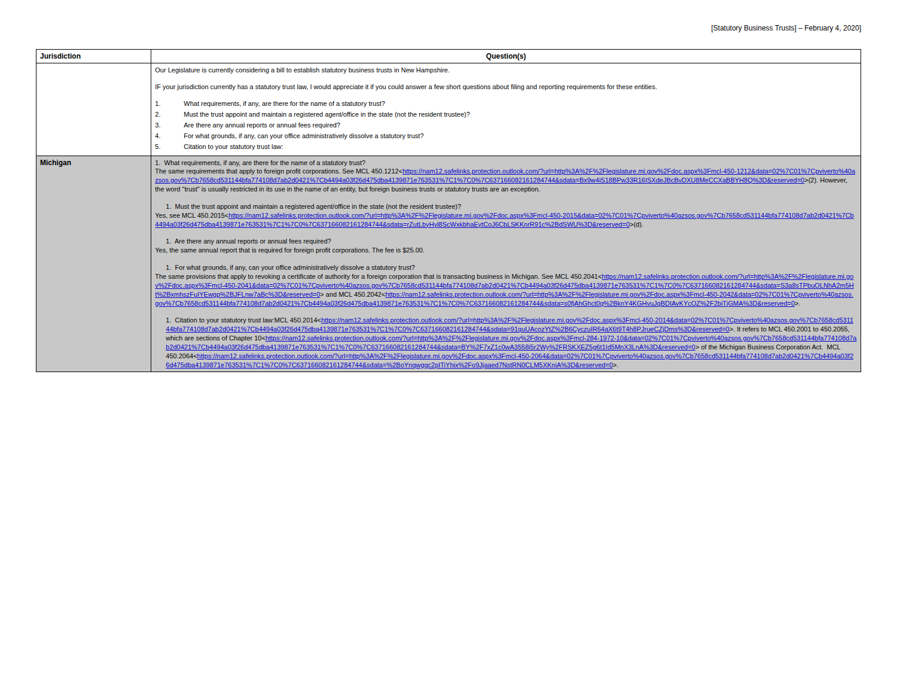[Statutory Business Trusts] – February 4, 2020]
| Jurisdiction | Question(s) |
| --- | --- |
| | Our Legislature is currently considering a bill to establish statutory business trusts in New Hampshire. IF your jurisdiction currently has a statutory trust law, I would appreciate it if you could answer a few short questions about filing and reporting requirements for these entities. 1. What requirements, if any, are there for the name of a statutory trust? 2. Must the trust appoint and maintain a registered agent/office in the state (not the resident trustee)? 3. Are there any annual reports or annual fees required? 4. For what grounds, if any, can your office administratively dissolve a statutory trust? 5. Citation to your statutory trust law: |
| Michigan | 1. What requirements, if any, are there for the name of a statutory trust? The same requirements that apply to foreign profit corporations. See MCL 450.1212< https://nam12.safelinks.protection.outlook.com/?url=http%3A%2F%2Flegislature.mi.gov%2Fdoc.aspx%3Fmcl-450-1212&data=02%7C01%7Cpviverto%40azsos.gov%7Cb7658cd531144bfa774108d7ab2d0421%7Cb4494a03f26d475dba4139871e763531%7C1%7C0%7C637166082161284744&sdata=Bx9w4iS18BPw33R16ISXdeJBcBvDXU8MeCCXaBBYH8Q%3D&reserved=0 >(2). However, the word "trust" is usually restricted in its use in the name of an entity, but foreign business trusts or statutory trusts are an exception. 1. Must the trust appoint and maintain a registered agent/office in the state (not the resident trustee)? Yes, see MCL 450.2015< https://nam12.safelinks.protection.outlook.com/?url=http%3A%2F%2Flegislature.mi.gov%2Fdoc.aspx%3Fmcl-450-2015&data=02%7C01%7Cpviverto%40azsos.gov%7Cb7658cd531144bfa774108d7ab2d0421%7Cb4494a03f26d475dba4139871e763531%7C1%7C0%7C637166082161284744&sdata=rZutLbyHyl8ScWxkbhaEytCoJ6CbLSKKnrR91c%2BdSWU%3D&reserved=0 >(d). 1. Are there any annual reports or annual fees required? Yes, the same annual report that is required for foreign profit corporations. The fee is $25.00. 1. For what grounds, if any, can your office administratively dissolve a statutory trust? The same provisions that apply to revoking a certificate of authority for a foreign corporation that is transacting business in Michigan. See MCL 450.2041< https://nam12.safelinks.protection.outlook.com/?url=http%3A%2F%2Flegislature.mi.gov%2Fdoc.aspx%3Fmcl-450-2041&data=02%7C01%7Cpviverto%40azsos.gov%7Cb7658cd531144bfa774108d7ab2d0421%7Cb4494a03f26d475dba4139871e763531%7C1%7C0%7C637166082161284744&sdata=S3a8sTPbuOLNhA2m5Ht%2BxmhszFuIYEwgp%2BJFLnw7aBc%3D&reserved=0 > and MCL 450.2042< https://nam12.safelinks.protection.outlook.com/?url=http%3A%2F%2Flegislature.mi.gov%2Fdoc.aspx%3Fmcl-450-2042&data=02%7C01%7Cpviverto%40azsos.gov%7Cb7658cd531144bfa774108d7ab2d0421%7Cb4494a03f26d475dba4139871e763531%7C1%7C0%7C637166082161284744&sdata=s0fjAhGhct0q%2BknY4KGHvuJqBDIAvKYcOZ%2F2biTjGMA%3D&reserved=0 >. 1. Citation to your statutory trust law:MCL 450.2014< https://nam12.safelinks.protection.outlook.com/?url=http%3A%2F%2Flegislature.mi.gov%2Fdoc.aspx%3Fmcl-450-2014&data=02%7C01%7Cpviverto%40azsos.gov%7Cb7658cd531144bfa774108d7ab2d0421%7Cb4494a03f26d475dba4139871e763531%7C1%7C0%7C637166082161284744&sdata=91quUAcozYtZ%2B6CyczuIR64aX6t9T4h8PJrueCZjDms%3D&reserved=0 >. It refers to MCL 450.2001 to 450.2055, which are sections of Chapter 10< https://nam12.safelinks.protection.outlook.com/?url=http%3A%2F%2Flegislature.mi.gov%2Fdoc.aspx%3Fmcl-284-1972-10&data=02%7C01%7Cpviverto%40azsos.gov%7Cb7658cd531144bfa774108d7ab2d0421%7Cb4494a03f26d475dba4139871e763531%7C1%7C0%7C637166082161284744&sdata=BY%2F7xZ1c0wA3558i5r2Wy%2FRSKXEZ5g6t1Id5MnX3LnA%3D&reserved=0 > of the Michigan Business Corporation Act. MCL 450.2064< https://nam12.safelinks.protection.outlook.com/?url=http%3A%2F%2Flegislature.mi.gov%2Fdoc.aspx%3Fmcl-450-2064&data=02%7C01%7Cpviverto%40azsos.gov%7Cb7658cd531144bfa774108d7ab2d0421%7Cb4494a03f26d475dba4139871e763531%7C1%7C0%7C637166082161284744&sdata=%2BoYnqwgqc2pITiYhix%2Fo9Jjaaed7NstRN0CLM5XKniA%3D&reserved=0 >. |